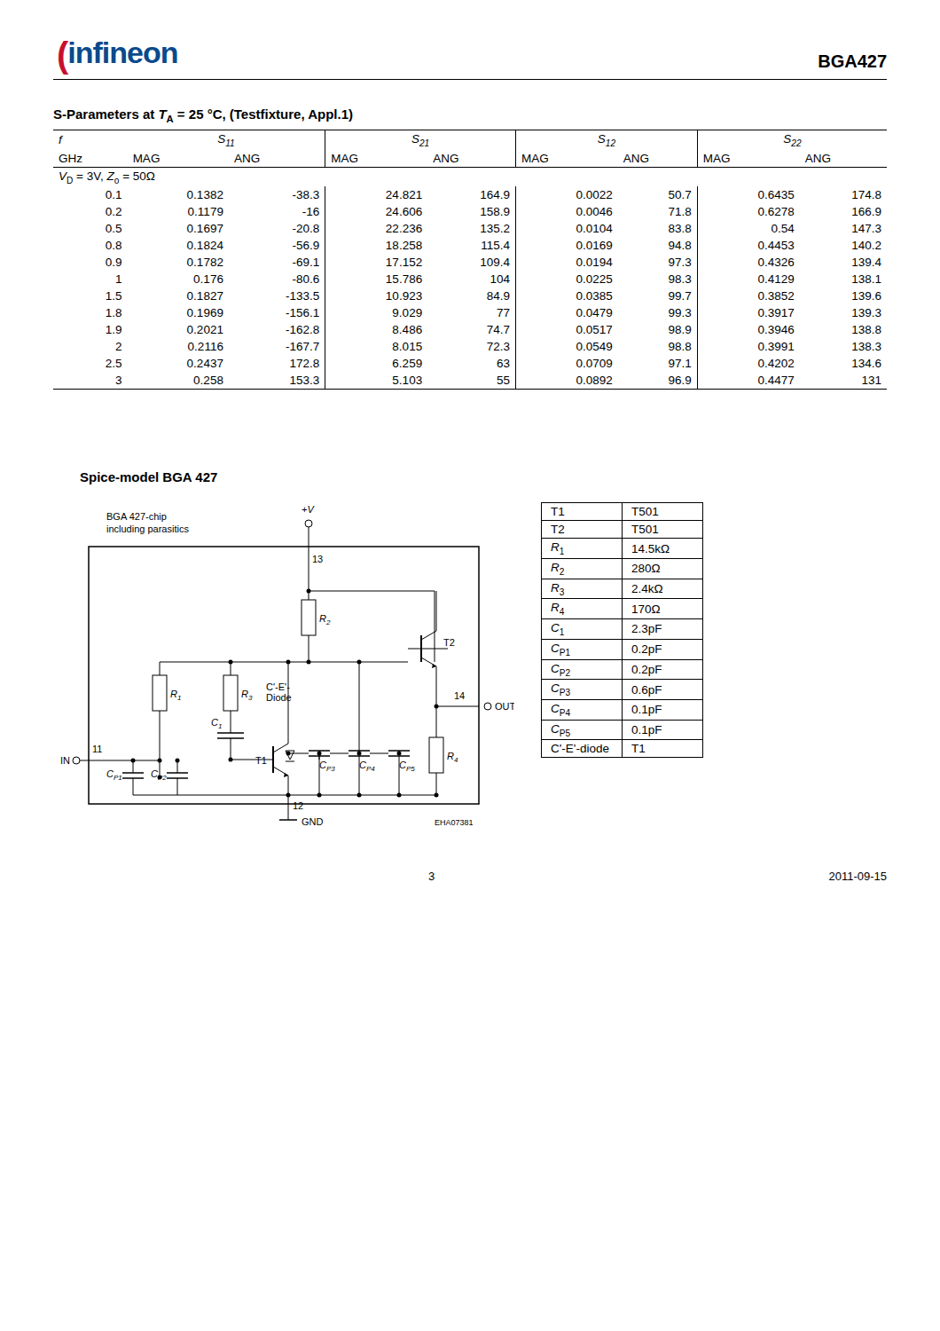(infineon
BGA427
S-Parameters at TA = 25 °C, (Testfixture, Appl.1)
| f | S 11 | S 21 | S 12 | S 22 |
| --- | --- | --- | --- | --- |
| GHz | MAG | ANG | MAG | ANG | MAG | ANG | MAG | ANG |
| V D = 3V, Z o = 50Ω |
| 0.1 | 0.1382 | -38.3 | 24.821 | 164.9 | 0.0022 | 50.7 | 0.6435 | 174.8 |
| 0.2 | 0.1179 | -16 | 24.606 | 158.9 | 0.0046 | 71.8 | 0.6278 | 166.9 |
| 0.5 | 0.1697 | -20.8 | 22.236 | 135.2 | 0.0104 | 83.8 | 0.54 | 147.3 |
| 0.8 | 0.1824 | -56.9 | 18.258 | 115.4 | 0.0169 | 94.8 | 0.4453 | 140.2 |
| 0.9 | 0.1782 | -69.1 | 17.152 | 109.4 | 0.0194 | 97.3 | 0.4326 | 139.4 |
| 1 | 0.176 | -80.6 | 15.786 | 104 | 0.0225 | 98.3 | 0.4129 | 138.1 |
| 1.5 | 0.1827 | -133.5 | 10.923 | 84.9 | 0.0385 | 99.7 | 0.3852 | 139.6 |
| 1.8 | 0.1969 | -156.1 | 9.029 | 77 | 0.0479 | 99.3 | 0.3917 | 139.3 |
| 1.9 | 0.2021 | -162.8 | 8.486 | 74.7 | 0.0517 | 98.9 | 0.3946 | 138.8 |
| 2 | 0.2116 | -167.7 | 8.015 | 72.3 | 0.0549 | 98.8 | 0.3991 | 138.3 |
| 2.5 | 0.2437 | 172.8 | 6.259 | 63 | 0.0709 | 97.1 | 0.4202 | 134.6 |
| 3 | 0.258 | 153.3 | 5.103 | 55 | 0.0892 | 96.9 | 0.4477 | 131 |
Spice-model BGA 427
BGA 427-chip including parasitics +V 13 R2 T2 R1 R3 C1 C'-E'- Diode T1 IN 11 CP1 CP2 CP3 CP4 CP5 R4 OUT 14 12 GND EHA07381
| T1 | T501 |
| T2 | T501 |
| R 1 | 14.5kΩ |
| R 2 | 280Ω |
| R 3 | 2.4kΩ |
| R 4 | 170Ω |
| C 1 | 2.3pF |
| C P1 | 0.2pF |
| C P2 | 0.2pF |
| C P3 | 0.6pF |
| C P4 | 0.1pF |
| C P5 | 0.1pF |
| C'-E'-diode | T1 |
3
2011-09-15